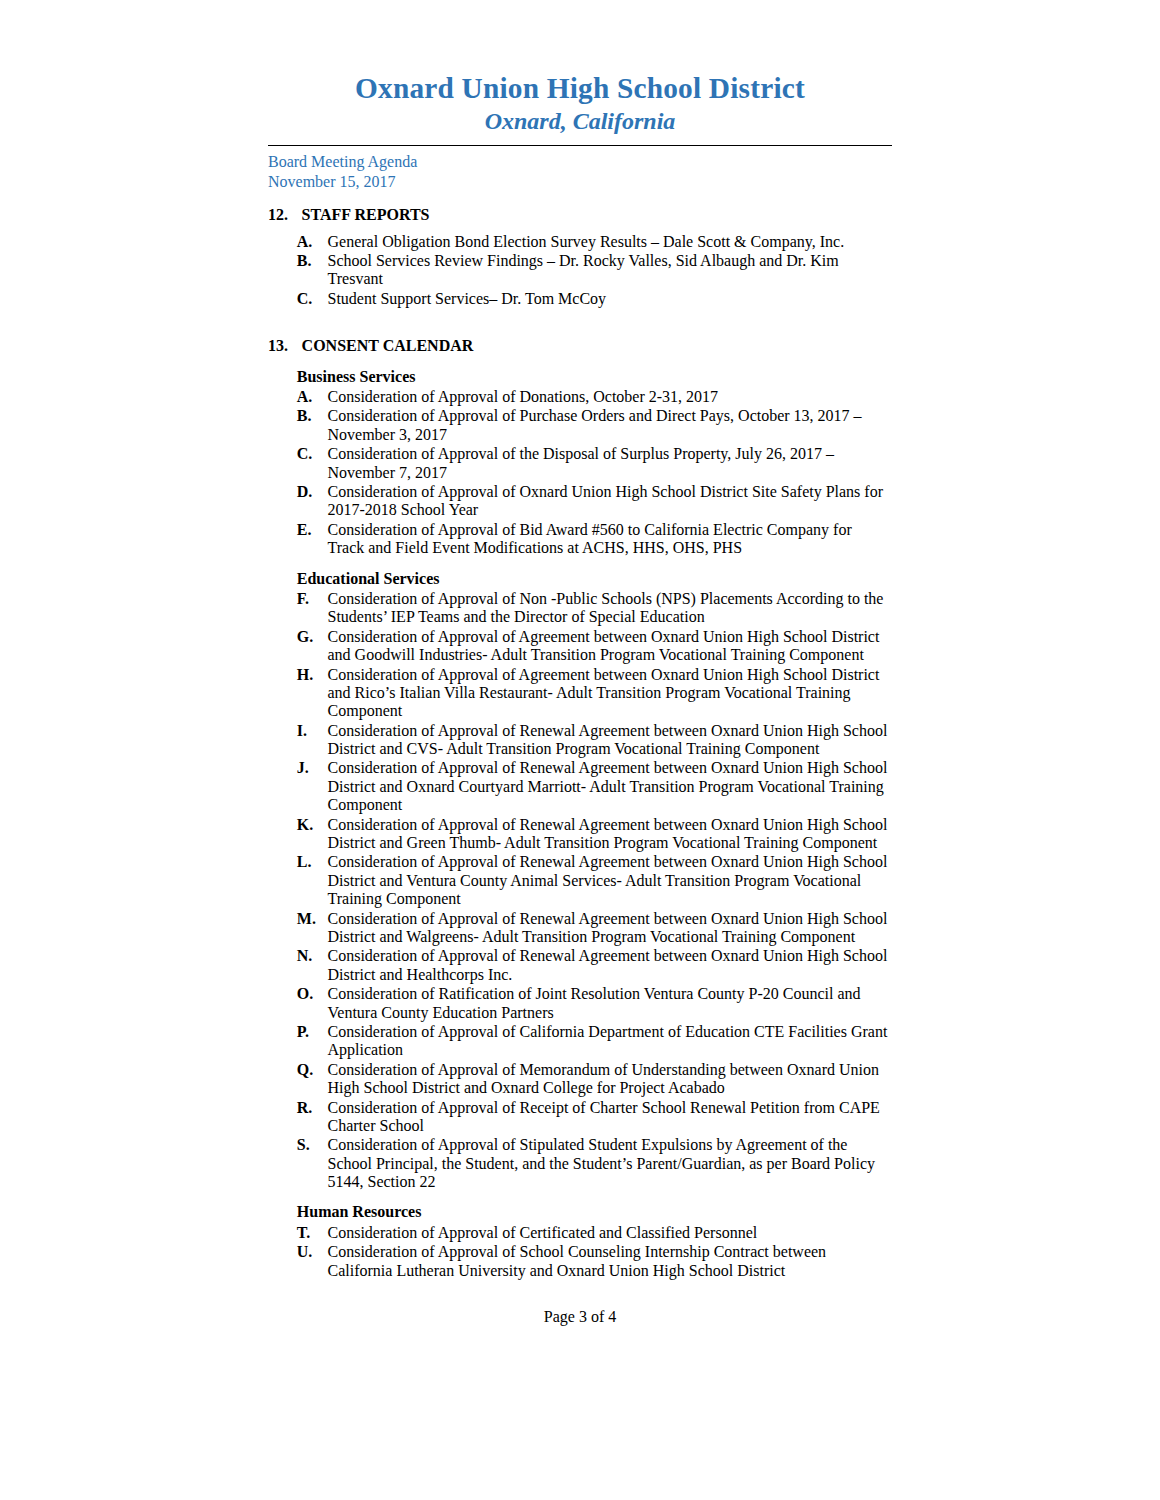Oxnard Union High School District
Oxnard, California
Board Meeting Agenda
November 15, 2017
12. STAFF REPORTS
A. General Obligation Bond Election Survey Results – Dale Scott & Company, Inc.
B. School Services Review Findings – Dr. Rocky Valles, Sid Albaugh and Dr. Kim Tresvant
C. Student Support Services– Dr. Tom McCoy
13. CONSENT CALENDAR
Business Services
A. Consideration of Approval of Donations, October 2-31, 2017
B. Consideration of Approval of Purchase Orders and Direct Pays, October 13, 2017 – November 3, 2017
C. Consideration of Approval of the Disposal of Surplus Property, July 26, 2017 – November 7, 2017
D. Consideration of Approval of Oxnard Union High School District Site Safety Plans for 2017-2018 School Year
E. Consideration of Approval of Bid Award #560 to California Electric Company for Track and Field Event Modifications at ACHS, HHS, OHS, PHS
Educational Services
F. Consideration of Approval of Non -Public Schools (NPS) Placements According to the Students’ IEP Teams and the Director of Special Education
G. Consideration of Approval of Agreement between Oxnard Union High School District and Goodwill Industries- Adult Transition Program Vocational Training Component
H. Consideration of Approval of Agreement between Oxnard Union High School District and Rico’s Italian Villa Restaurant- Adult Transition Program Vocational Training Component
I. Consideration of Approval of Renewal Agreement between Oxnard Union High School District and CVS- Adult Transition Program Vocational Training Component
J. Consideration of Approval of Renewal Agreement between Oxnard Union High School District and Oxnard Courtyard Marriott- Adult Transition Program Vocational Training Component
K. Consideration of Approval of Renewal Agreement between Oxnard Union High School District and Green Thumb- Adult Transition Program Vocational Training Component
L. Consideration of Approval of Renewal Agreement between Oxnard Union High School District and Ventura County Animal Services- Adult Transition Program Vocational Training Component
M. Consideration of Approval of Renewal Agreement between Oxnard Union High School District and Walgreens- Adult Transition Program Vocational Training Component
N. Consideration of Approval of Renewal Agreement between Oxnard Union High School District and Healthcorps Inc.
O. Consideration of Ratification of Joint Resolution Ventura County P-20 Council and Ventura County Education Partners
P. Consideration of Approval of California Department of Education CTE Facilities Grant Application
Q. Consideration of Approval of Memorandum of Understanding between Oxnard Union High School District and Oxnard College for Project Acabado
R. Consideration of Approval of Receipt of Charter School Renewal Petition from CAPE Charter School
S. Consideration of Approval of Stipulated Student Expulsions by Agreement of the School Principal, the Student, and the Student’s Parent/Guardian, as per Board Policy 5144, Section 22
Human Resources
T. Consideration of Approval of Certificated and Classified Personnel
U. Consideration of Approval of School Counseling Internship Contract between California Lutheran University and Oxnard Union High School District
Page 3 of 4